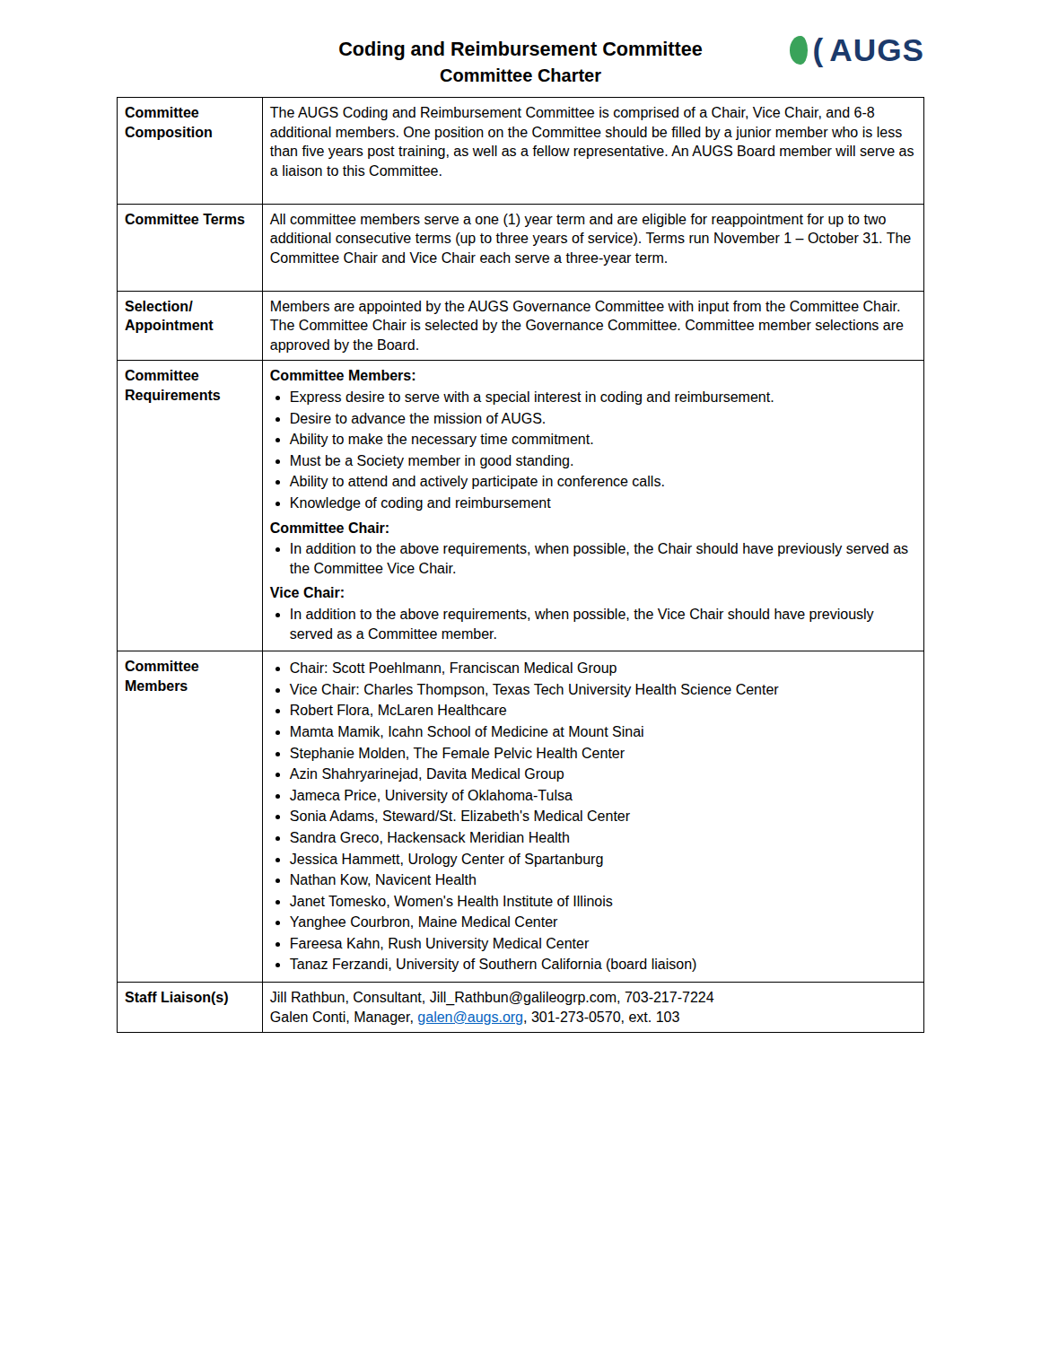(AUGS
Coding and Reimbursement Committee
Committee Charter
| Committee Composition | The AUGS Coding and Reimbursement Committee is comprised of a Chair, Vice Chair, and 6-8 additional members. One position on the Committee should be filled by a junior member who is less than five years post training, as well as a fellow representative. An AUGS Board member will serve as a liaison to this Committee. |
| Committee Terms | All committee members serve a one (1) year term and are eligible for reappointment for up to two additional consecutive terms (up to three years of service). Terms run November 1 – October 31. The Committee Chair and Vice Chair each serve a three-year term. |
| Selection/ Appointment | Members are appointed by the AUGS Governance Committee with input from the Committee Chair. The Committee Chair is selected by the Governance Committee. Committee member selections are approved by the Board. |
| Committee Requirements | Committee Members: Express desire to serve with a special interest in coding and reimbursement. Desire to advance the mission of AUGS. Ability to make the necessary time commitment. Must be a Society member in good standing. Ability to attend and actively participate in conference calls. Knowledge of coding and reimbursement Committee Chair: In addition to the above requirements, when possible, the Chair should have previously served as the Committee Vice Chair. Vice Chair: In addition to the above requirements, when possible, the Vice Chair should have previously served as a Committee member. |
| Committee Members | Chair: Scott Poehlmann, Franciscan Medical Group Vice Chair: Charles Thompson, Texas Tech University Health Science Center Robert Flora, McLaren Healthcare Mamta Mamik, Icahn School of Medicine at Mount Sinai Stephanie Molden, The Female Pelvic Health Center Azin Shahryarinejad, Davita Medical Group Jameca Price, University of Oklahoma-Tulsa Sonia Adams, Steward/St. Elizabeth's Medical Center Sandra Greco, Hackensack Meridian Health Jessica Hammett, Urology Center of Spartanburg Nathan Kow, Navicent Health Janet Tomesko, Women's Health Institute of Illinois Yanghee Courbron, Maine Medical Center Fareesa Kahn, Rush University Medical Center Tanaz Ferzandi, University of Southern California (board liaison) |
| Staff Liaison(s) | Jill Rathbun, Consultant, Jill_Rathbun@galileogrp.com, 703-217-7224 Galen Conti, Manager, galen@augs.org , 301-273-0570, ext. 103 |